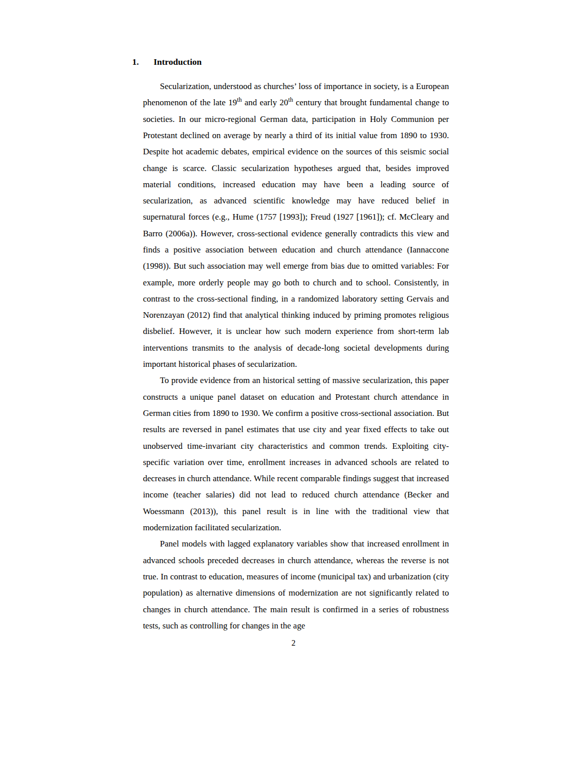1. Introduction
Secularization, understood as churches’ loss of importance in society, is a European phenomenon of the late 19th and early 20th century that brought fundamental change to societies. In our micro-regional German data, participation in Holy Communion per Protestant declined on average by nearly a third of its initial value from 1890 to 1930. Despite hot academic debates, empirical evidence on the sources of this seismic social change is scarce. Classic secularization hypotheses argued that, besides improved material conditions, increased education may have been a leading source of secularization, as advanced scientific knowledge may have reduced belief in supernatural forces (e.g., Hume (1757 [1993]); Freud (1927 [1961]); cf. McCleary and Barro (2006a)). However, cross-sectional evidence generally contradicts this view and finds a positive association between education and church attendance (Iannaccone (1998)). But such association may well emerge from bias due to omitted variables: For example, more orderly people may go both to church and to school. Consistently, in contrast to the cross-sectional finding, in a randomized laboratory setting Gervais and Norenzayan (2012) find that analytical thinking induced by priming promotes religious disbelief. However, it is unclear how such modern experience from short-term lab interventions transmits to the analysis of decade-long societal developments during important historical phases of secularization.
To provide evidence from an historical setting of massive secularization, this paper constructs a unique panel dataset on education and Protestant church attendance in German cities from 1890 to 1930. We confirm a positive cross-sectional association. But results are reversed in panel estimates that use city and year fixed effects to take out unobserved time-invariant city characteristics and common trends. Exploiting city-specific variation over time, enrollment increases in advanced schools are related to decreases in church attendance. While recent comparable findings suggest that increased income (teacher salaries) did not lead to reduced church attendance (Becker and Woessmann (2013)), this panel result is in line with the traditional view that modernization facilitated secularization.
Panel models with lagged explanatory variables show that increased enrollment in advanced schools preceded decreases in church attendance, whereas the reverse is not true. In contrast to education, measures of income (municipal tax) and urbanization (city population) as alternative dimensions of modernization are not significantly related to changes in church attendance. The main result is confirmed in a series of robustness tests, such as controlling for changes in the age
2